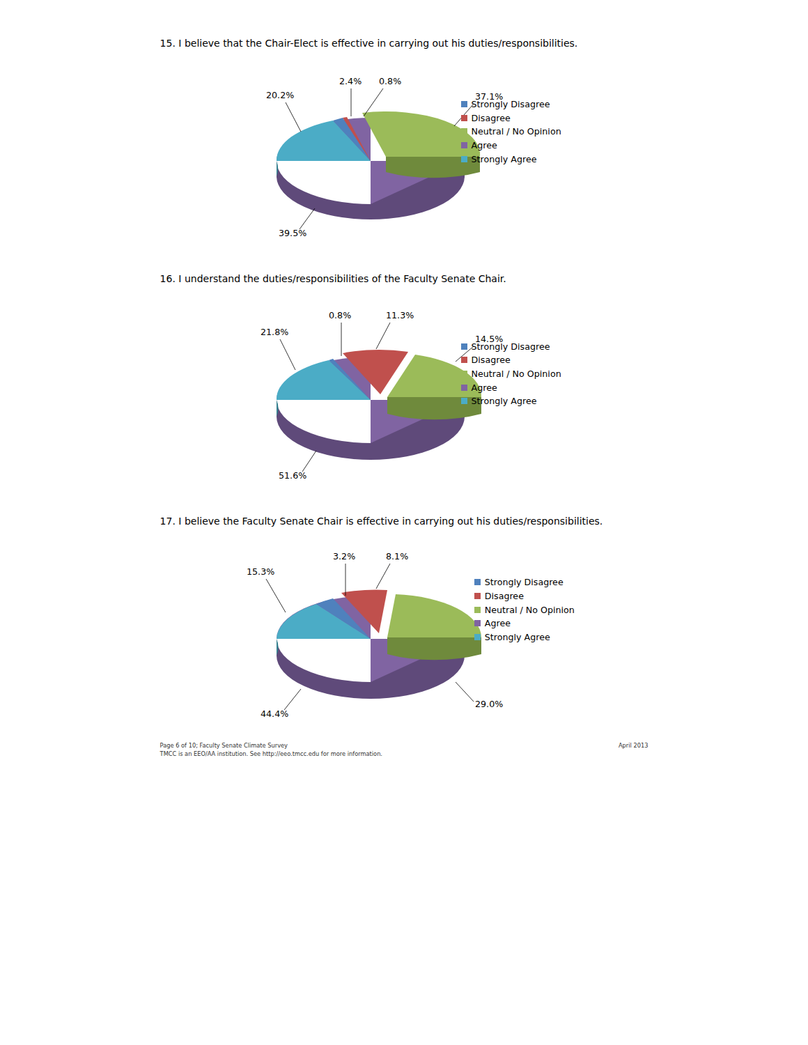15. I believe that the Chair-Elect is effective in carrying out his duties/responsibilities.
20.2% 2.4% 0.8% 37.1% 39.5%
Strongly Disagree
Disagree
Neutral / No Opinion
Agree
Strongly Agree
16. I understand the duties/responsibilities of the Faculty Senate Chair.
0.8% 11.3% 14.5% 21.8% 51.6%
Strongly Disagree
Disagree
Neutral / No Opinion
Agree
Strongly Agree
17. I believe the Faculty Senate Chair is effective in carrying out his duties/responsibilities.
3.2% 8.1% 15.3% 29.0% 44.4%
Strongly Disagree
Disagree
Neutral / No Opinion
Agree
Strongly Agree
April 2013
Page 6 of 10; Faculty Senate Climate Survey
TMCC is an EEO/AA institution. See http://eeo.tmcc.edu for more information.